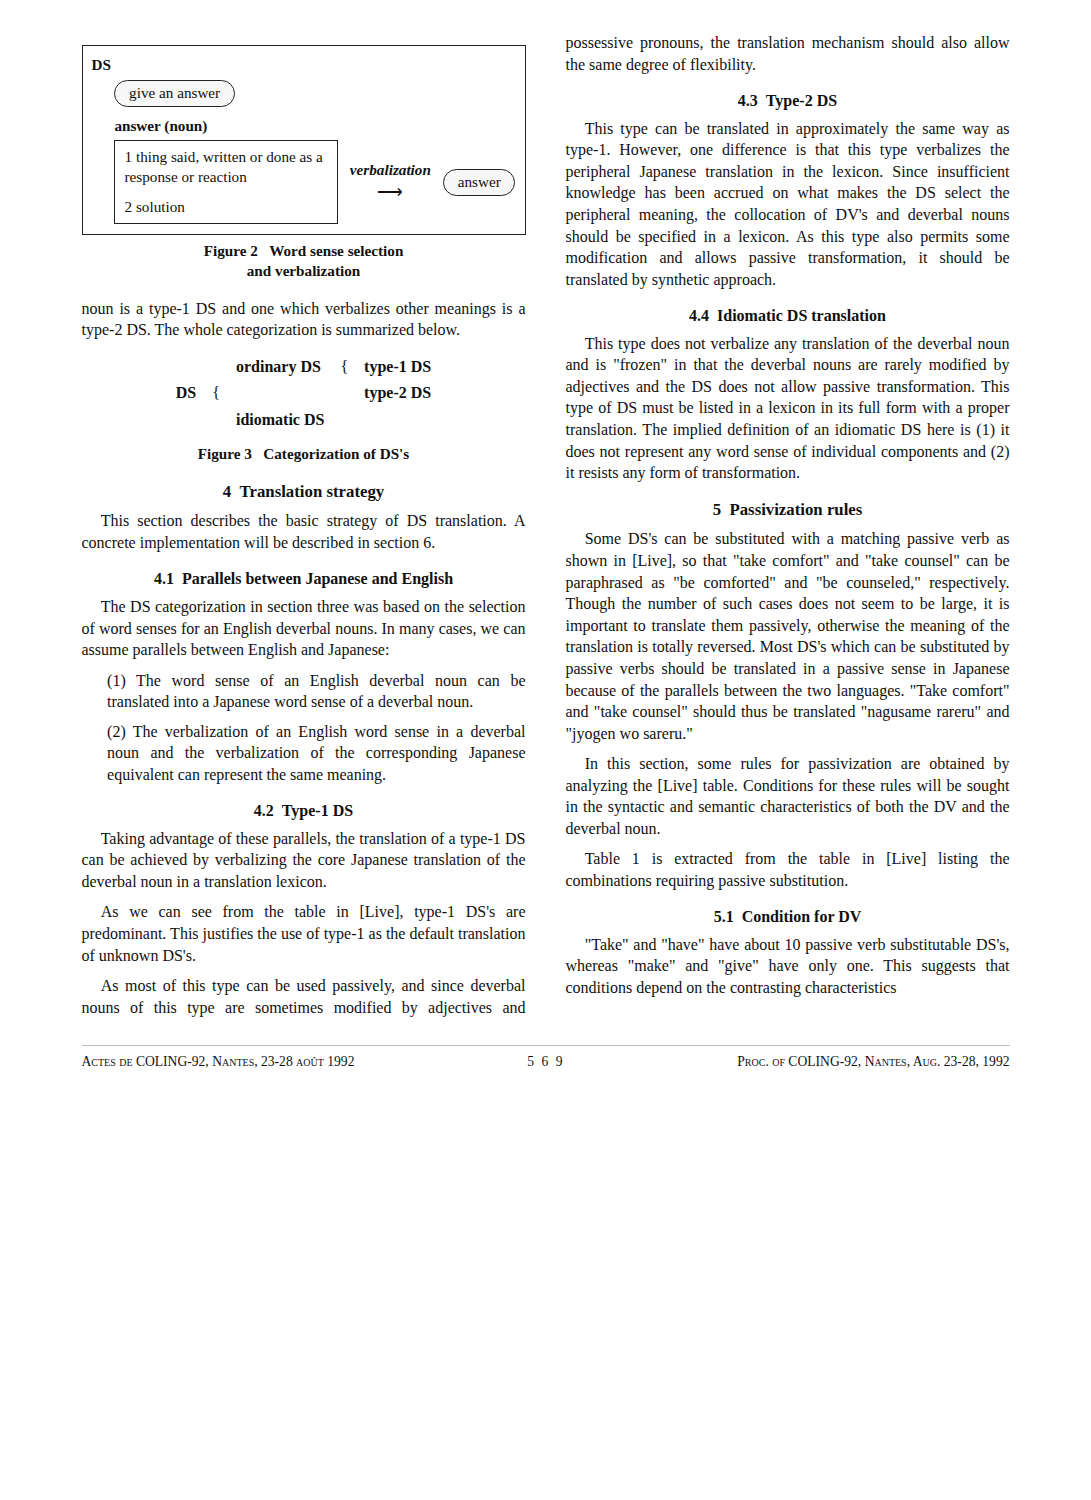DS
give an answer
answer (noun)
1 thing said, written or done as a response or reaction
2 solution
verbalization
⟶
answer
Figure 2 Word sense selection
and verbalization
noun is a type-1 DS and one which verbalizes other meanings is a type-2 DS. The whole categorization is summarized below.
| DS | { | ordinary DS | { | type-1 DS |
| | | type-2 DS |
| idiomatic DS | | |
Figure 3 Categorization of DS's
4 Translation strategy
This section describes the basic strategy of DS translation. A concrete implementation will be described in section 6.
4.1 Parallels between Japanese and English
The DS categorization in section three was based on the selection of word senses for an English deverbal nouns. In many cases, we can assume parallels between English and Japanese:
(1) The word sense of an English deverbal noun can be translated into a Japanese word sense of a deverbal noun.
(2) The verbalization of an English word sense in a deverbal noun and the verbalization of the corresponding Japanese equivalent can represent the same meaning.
4.2 Type-1 DS
Taking advantage of these parallels, the translation of a type-1 DS can be achieved by verbalizing the core Japanese translation of the deverbal noun in a translation lexicon.
As we can see from the table in [Live], type-1 DS's are predominant. This justifies the use of type-1 as the default translation of unknown DS's.
As most of this type can be used passively, and since deverbal nouns of this type are sometimes modified by adjectives and possessive pronouns, the translation mechanism should also allow the same degree of flexibility.
4.3 Type-2 DS
This type can be translated in approximately the same way as type-1. However, one difference is that this type verbalizes the peripheral Japanese translation in the lexicon. Since insufficient knowledge has been accrued on what makes the DS select the peripheral meaning, the collocation of DV's and deverbal nouns should be specified in a lexicon. As this type also permits some modification and allows passive transformation, it should be translated by synthetic approach.
4.4 Idiomatic DS translation
This type does not verbalize any translation of the deverbal noun and is "frozen" in that the deverbal nouns are rarely modified by adjectives and the DS does not allow passive transformation. This type of DS must be listed in a lexicon in its full form with a proper translation. The implied definition of an idiomatic DS here is (1) it does not represent any word sense of individual components and (2) it resists any form of transformation.
5 Passivization rules
Some DS's can be substituted with a matching passive verb as shown in [Live], so that "take comfort" and "take counsel" can be paraphrased as "be comforted" and "be counseled," respectively. Though the number of such cases does not seem to be large, it is important to translate them passively, otherwise the meaning of the translation is totally reversed. Most DS's which can be substituted by passive verbs should be translated in a passive sense in Japanese because of the parallels between the two languages. "Take comfort" and "take counsel" should thus be translated "nagusame rareru" and "jyogen wo sareru."
In this section, some rules for passivization are obtained by analyzing the [Live] table. Conditions for these rules will be sought in the syntactic and semantic characteristics of both the DV and the deverbal noun.
Table 1 is extracted from the table in [Live] listing the combinations requiring passive substitution.
5.1 Condition for DV
"Take" and "have" have about 10 passive verb substitutable DS's, whereas "make" and "give" have only one. This suggests that conditions depend on the contrasting characteristics
Actes de COLING-92, Nantes, 23-28 août 1992 5 6 9 Proc. of COLING-92, Nantes, Aug. 23-28, 1992